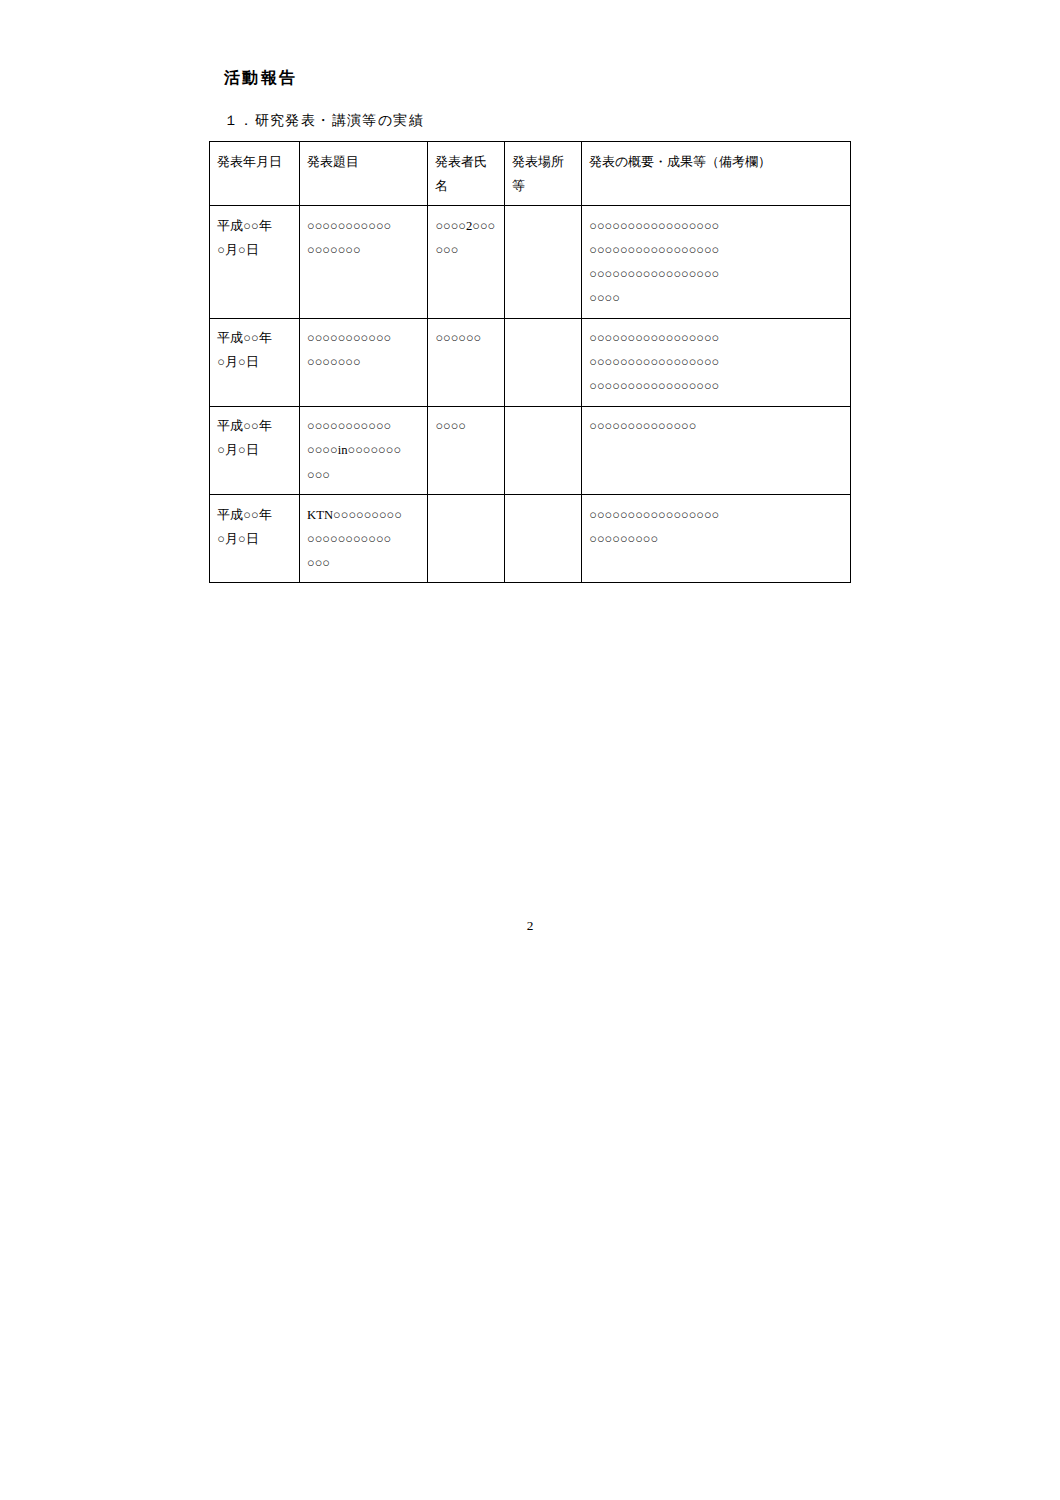活動報告
１．研究発表・講演等の実績
| 発表年月日 | 発表題目 | 発表者氏名 | 発表場所等 | 発表の概要・成果等（備考欄） |
| --- | --- | --- | --- | --- |
| 平成○○年 ○月○日 | ○○○○○○○○○○○ ○○○○○○○ | ○○○○ 2 ○○○ ○○○ | | ○○○○○○○○○○○○○○○○○ ○○○○○○○○○○○○○○○○○ ○○○○○○○○○○○○○○○○○ ○○○○ |
| 平成○○年 ○月○日 | ○○○○○○○○○○○ ○○○○○○○ | ○○○○○○ | | ○○○○○○○○○○○○○○○○○ ○○○○○○○○○○○○○○○○○ ○○○○○○○○○○○○○○○○○ |
| 平成○○年 ○月○日 | ○○○○○○○○○○○ ○○○○ in ○○○○○○○ ○○○ | ○○○○ | | ○○○○○○○○○○○○○○ |
| 平成○○年 ○月○日 | KTN ○○○○○○○○○ ○○○○○○○○○○○ ○○○ | | | ○○○○○○○○○○○○○○○○○ ○○○○○○○○○ |
2